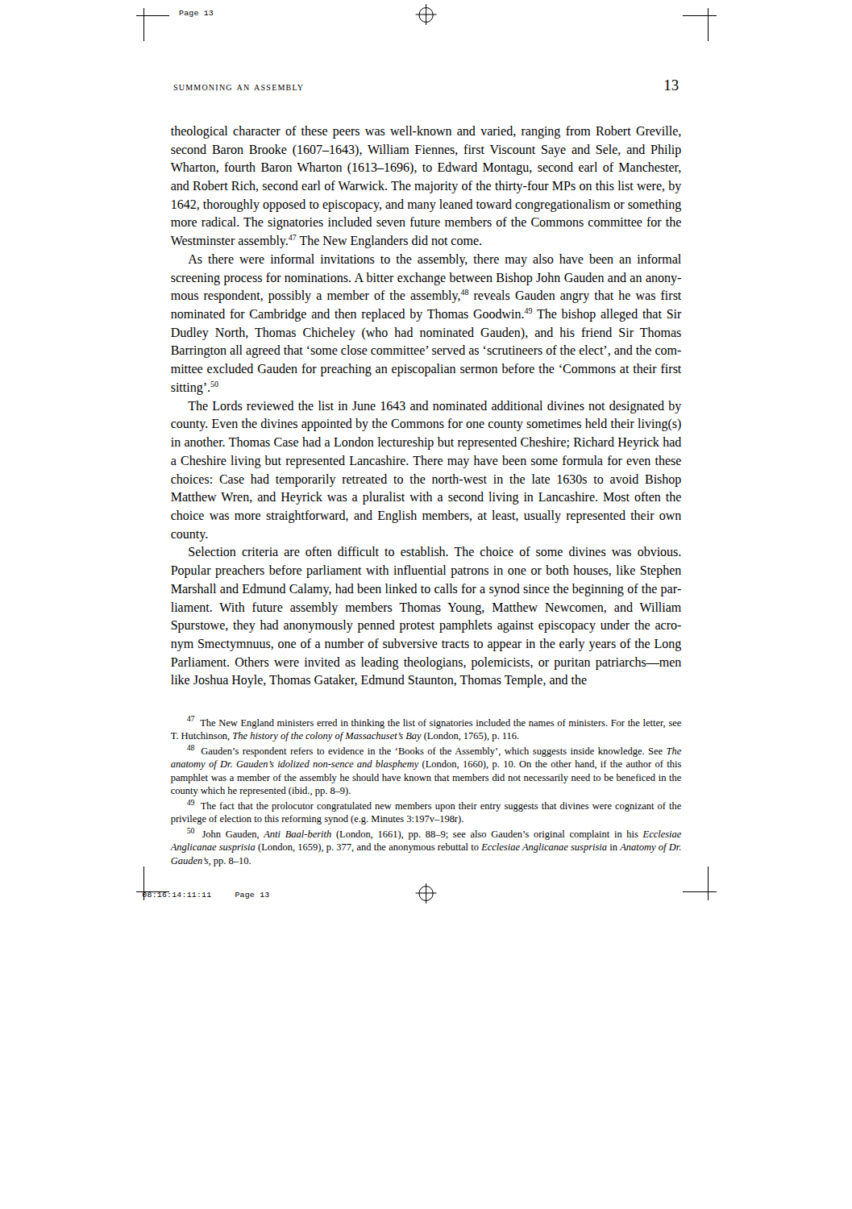Page 13 08:16:14:11:11 Page 13
summoning an assembly 13
theological character of these peers was well-known and varied, ranging from Robert Greville, second Baron Brooke (1607–1643), William Fiennes, first Viscount Saye and Sele, and Philip Wharton, fourth Baron Wharton (1613–1696), to Edward Montagu, second earl of Manchester, and Robert Rich, second earl of Warwick. The majority of the thirty-four MPs on this list were, by 1642, thoroughly opposed to episcopacy, and many leaned toward congregationalism or something more radical. The signatories included seven future members of the Commons committee for the Westminster assembly.47 The New Englanders did not come.
As there were informal invitations to the assembly, there may also have been an informal screening process for nominations. A bitter exchange between Bishop John Gauden and an anonymous respondent, possibly a member of the assembly,48 reveals Gauden angry that he was first nominated for Cambridge and then replaced by Thomas Goodwin.49 The bishop alleged that Sir Dudley North, Thomas Chicheley (who had nominated Gauden), and his friend Sir Thomas Barrington all agreed that ‘some close committee’ served as ‘scrutineers of the elect’, and the committee excluded Gauden for preaching an episcopalian sermon before the ‘Commons at their first sitting’.50
The Lords reviewed the list in June 1643 and nominated additional divines not designated by county. Even the divines appointed by the Commons for one county sometimes held their living(s) in another. Thomas Case had a London lectureship but represented Cheshire; Richard Heyrick had a Cheshire living but represented Lancashire. There may have been some formula for even these choices: Case had temporarily retreated to the north-west in the late 1630s to avoid Bishop Matthew Wren, and Heyrick was a pluralist with a second living in Lancashire. Most often the choice was more straightforward, and English members, at least, usually represented their own county.
Selection criteria are often difficult to establish. The choice of some divines was obvious. Popular preachers before parliament with influential patrons in one or both houses, like Stephen Marshall and Edmund Calamy, had been linked to calls for a synod since the beginning of the parliament. With future assembly members Thomas Young, Matthew Newcomen, and William Spurstowe, they had anonymously penned protest pamphlets against episcopacy under the acronym Smectymnuus, one of a number of subversive tracts to appear in the early years of the Long Parliament. Others were invited as leading theologians, polemicists, or puritan patriarchs—men like Joshua Hoyle, Thomas Gataker, Edmund Staunton, Thomas Temple, and the
47 The New England ministers erred in thinking the list of signatories included the names of ministers. For the letter, see T. Hutchinson, The history of the colony of Massachuset’s Bay (London, 1765), p. 116.
48 Gauden’s respondent refers to evidence in the ‘Books of the Assembly’, which suggests inside knowledge. See The anatomy of Dr. Gauden’s idolized non-sence and blasphemy (London, 1660), p. 10. On the other hand, if the author of this pamphlet was a member of the assembly he should have known that members did not necessarily need to be beneficed in the county which he represented (ibid., pp. 8–9).
49 The fact that the prolocutor congratulated new members upon their entry suggests that divines were cognizant of the privilege of election to this reforming synod (e.g. Minutes 3:197v–198r).
50 John Gauden, Anti Baal-berith (London, 1661), pp. 88–9; see also Gauden’s original complaint in his Ecclesiae Anglicanae susprisia (London, 1659), p. 377, and the anonymous rebuttal to Ecclesiae Anglicanae susprisia in Anatomy of Dr. Gauden’s, pp. 8–10.